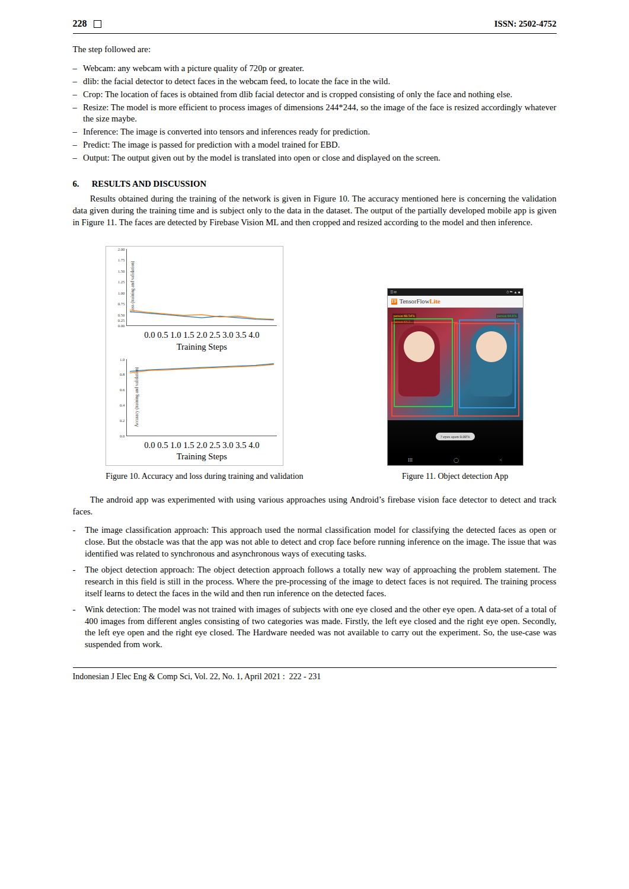228
ISSN: 2502-4752
The step followed are:
Webcam: any webcam with a picture quality of 720p or greater.
dlib: the facial detector to detect faces in the webcam feed, to locate the face in the wild.
Crop: The location of faces is obtained from dlib facial detector and is cropped consisting of only the face and nothing else.
Resize: The model is more efficient to process images of dimensions 244*244, so the image of the face is resized accordingly whatever the size maybe.
Inference: The image is converted into tensors and inferences ready for prediction.
Predict: The image is passed for prediction with a model trained for EBD.
Output: The output given out by the model is translated into open or close and displayed on the screen.
6. RESULTS AND DISCUSSION
Results obtained during the training of the network is given in Figure 10. The accuracy mentioned here is concerning the validation data given during the training time and is subject only to the data in the dataset. The output of the partially developed mobile app is given in Figure 11. The faces are detected by Firebase Vision ML and then cropped and resized according to the model and then inference.
Loss (training and validation)
2.00 1.75 1.50 1.25 1.00 0.75 0.50 0.25 0.00
0.0 0.5 1.0 1.5 2.0 2.5 3.0 3.5 4.0
Training Steps
Accuracy (training and validation)
1.0 0.8 0.6 0.4 0.2 0.0
0.0 0.5 1.0 1.5 2.0 2.5 3.0 3.5 4.0
Training Steps
Figure 10. Accuracy and loss during training and validation
☰ ✉ ⏱ ☁ ▲ ■
TF TensorFlowLite
person 60.54%
person 63.2...
person 64.0%
? eyes open 0.00%
III ◯ <
Figure 11. Object detection App
The android app was experimented with using various approaches using Android’s firebase vision face detector to detect and track faces.
The image classification approach: This approach used the normal classification model for classifying the detected faces as open or close. But the obstacle was that the app was not able to detect and crop face before running inference on the image. The issue that was identified was related to synchronous and asynchronous ways of executing tasks.
The object detection approach: The object detection approach follows a totally new way of approaching the problem statement. The research in this field is still in the process. Where the pre-processing of the image to detect faces is not required. The training process itself learns to detect the faces in the wild and then run inference on the detected faces.
Wink detection: The model was not trained with images of subjects with one eye closed and the other eye open. A data-set of a total of 400 images from different angles consisting of two categories was made. Firstly, the left eye closed and the right eye open. Secondly, the left eye open and the right eye closed. The Hardware needed was not available to carry out the experiment. So, the use-case was suspended from work.
Indonesian J Elec Eng & Comp Sci, Vol. 22, No. 1, April 2021 : 222 - 231